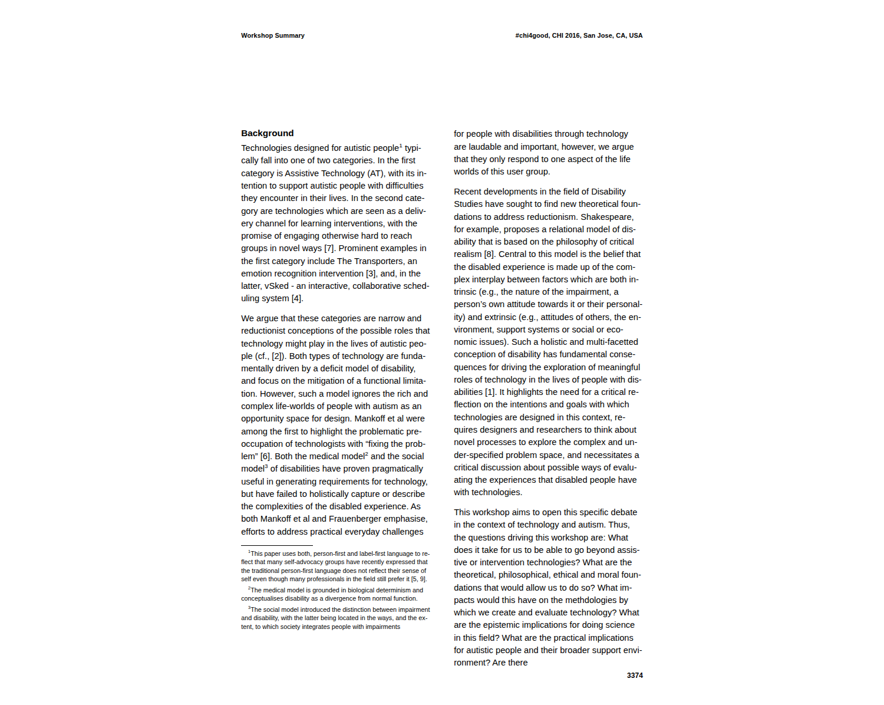Workshop Summary
#chi4good, CHI 2016, San Jose, CA, USA
Background
Technologies designed for autistic people1 typically fall into one of two categories. In the first category is Assistive Technology (AT), with its intention to support autistic people with difficulties they encounter in their lives. In the second category are technologies which are seen as a delivery channel for learning interventions, with the promise of engaging otherwise hard to reach groups in novel ways [7]. Prominent examples in the first category include The Transporters, an emotion recognition intervention [3], and, in the latter, vSked - an interactive, collaborative scheduling system [4].
We argue that these categories are narrow and reductionist conceptions of the possible roles that technology might play in the lives of autistic people (cf., [2]). Both types of technology are fundamentally driven by a deficit model of disability, and focus on the mitigation of a functional limitation. However, such a model ignores the rich and complex life-worlds of people with autism as an opportunity space for design. Mankoff et al were among the first to highlight the problematic preoccupation of technologists with “fixing the problem” [6]. Both the medical model2 and the social model3 of disabilities have proven pragmatically useful in generating requirements for technology, but have failed to holistically capture or describe the complexities of the disabled experience. As both Mankoff et al and Frauenberger emphasise, efforts to address practical everyday challenges
1This paper uses both, person-first and label-first language to reflect that many self-advocacy groups have recently expressed that the traditional person-first language does not reflect their sense of self even though many professionals in the field still prefer it [5, 9].
2The medical model is grounded in biological determinism and conceptualises disability as a divergence from normal function.
3The social model introduced the distinction between impairment and disability, with the latter being located in the ways, and the extent, to which society integrates people with impairments
for people with disabilities through technology are laudable and important, however, we argue that they only respond to one aspect of the life worlds of this user group.
Recent developments in the field of Disability Studies have sought to find new theoretical foundations to address reductionism. Shakespeare, for example, proposes a relational model of disability that is based on the philosophy of critical realism [8]. Central to this model is the belief that the disabled experience is made up of the complex interplay between factors which are both intrinsic (e.g., the nature of the impairment, a person’s own attitude towards it or their personality) and extrinsic (e.g., attitudes of others, the environment, support systems or social or economic issues). Such a holistic and multi-facetted conception of disability has fundamental consequences for driving the exploration of meaningful roles of technology in the lives of people with disabilities [1]. It highlights the need for a critical reflection on the intentions and goals with which technologies are designed in this context, requires designers and researchers to think about novel processes to explore the complex and under-specified problem space, and necessitates a critical discussion about possible ways of evaluating the experiences that disabled people have with technologies.
This workshop aims to open this specific debate in the context of technology and autism. Thus, the questions driving this workshop are: What does it take for us to be able to go beyond assistive or intervention technologies? What are the theoretical, philosophical, ethical and moral foundations that would allow us to do so? What impacts would this have on the methdologies by which we create and evaluate technology? What are the epistemic implications for doing science in this field? What are the practical implications for autistic people and their broader support environment? Are there
3374